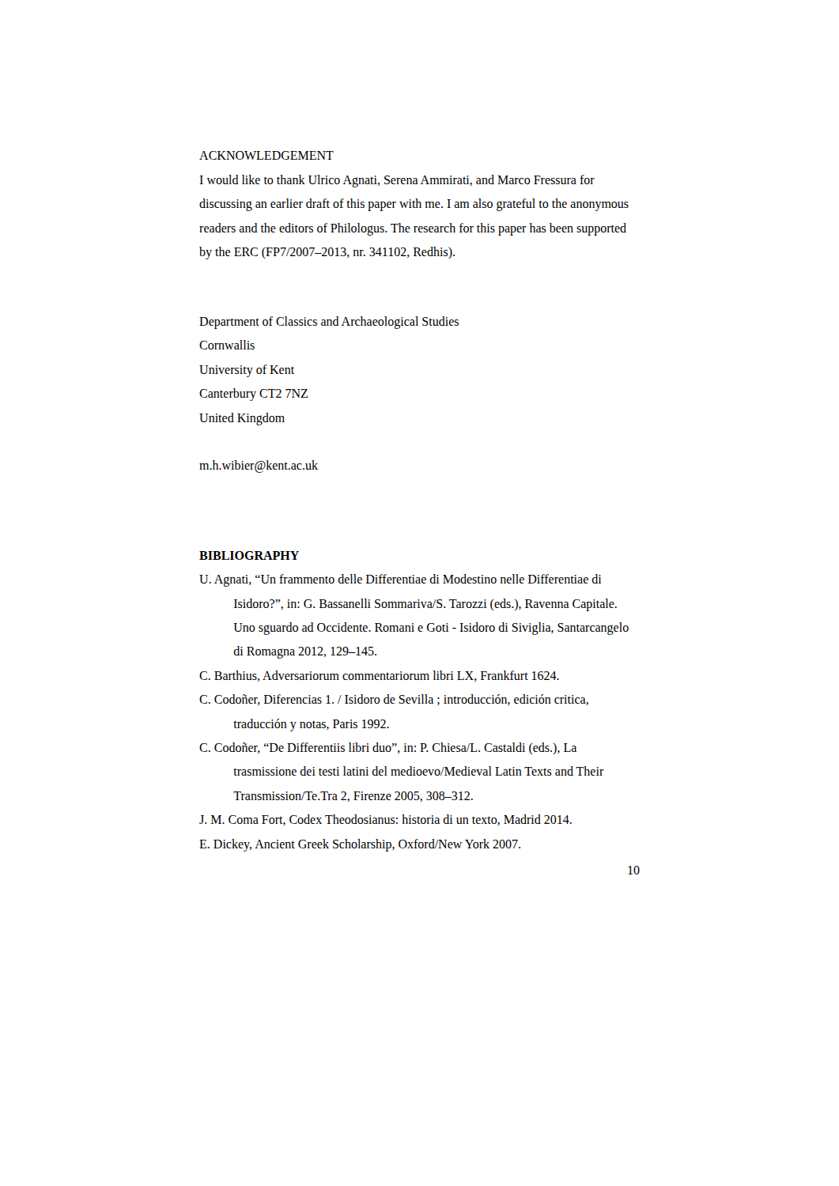ACKNOWLEDGEMENT
I would like to thank Ulrico Agnati, Serena Ammirati, and Marco Fressura for discussing an earlier draft of this paper with me. I am also grateful to the anonymous readers and the editors of Philologus. The research for this paper has been supported by the ERC (FP7/2007–2013, nr. 341102, Redhis).
Department of Classics and Archaeological Studies
Cornwallis
University of Kent
Canterbury CT2 7NZ
United Kingdom
m.h.wibier@kent.ac.uk
BIBLIOGRAPHY
U. Agnati, “Un frammento delle Differentiae di Modestino nelle Differentiae di Isidoro?”, in: G. Bassanelli Sommariva/S. Tarozzi (eds.), Ravenna Capitale. Uno sguardo ad Occidente. Romani e Goti - Isidoro di Siviglia, Santarcangelo di Romagna 2012, 129–145.
C. Barthius, Adversariorum commentariorum libri LX, Frankfurt 1624.
C. Codoñer, Diferencias 1. / Isidoro de Sevilla ; introducción, edición critica, traducción y notas, Paris 1992.
C. Codoñer, “De Differentiis libri duo”, in: P. Chiesa/L. Castaldi (eds.), La trasmissione dei testi latini del medioevo/Medieval Latin Texts and Their Transmission/Te.Tra 2, Firenze 2005, 308–312.
J. M. Coma Fort, Codex Theodosianus: historia di un texto, Madrid 2014.
E. Dickey, Ancient Greek Scholarship, Oxford/New York 2007.
10